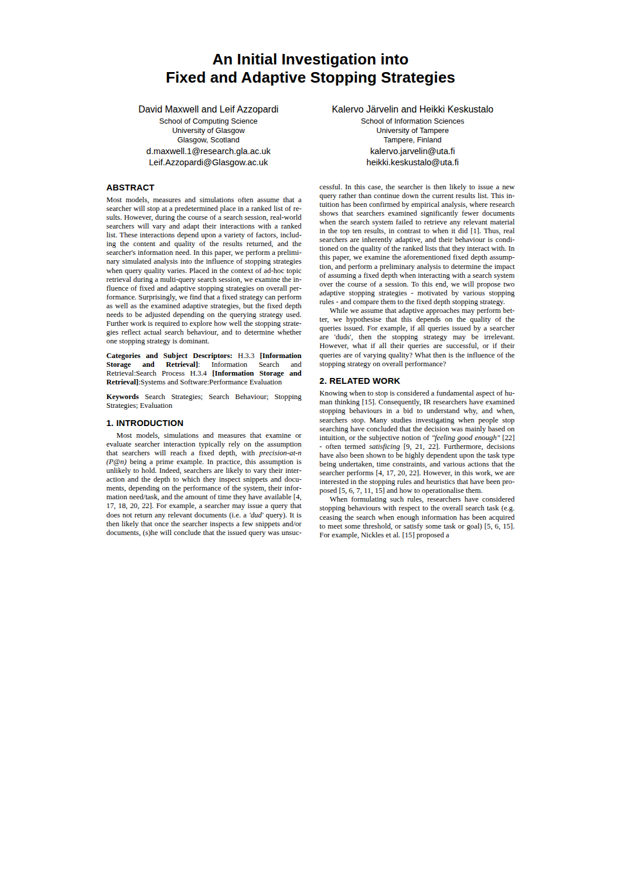An Initial Investigation into
Fixed and Adaptive Stopping Strategies
| David Maxwell and Leif Azzopardi School of Computing Science University of Glasgow Glasgow, Scotland d.maxwell.1@research.gla.ac.uk Leif.Azzopardi@Glasgow.ac.uk | Kalervo Järvelin and Heikki Keskustalo School of Information Sciences University of Tampere Tampere, Finland kalervo.jarvelin@uta.fi heikki.keskustalo@uta.fi |
Abstract
Most models, measures and simulations often assume that a searcher will stop at a predetermined place in a ranked list of results. However, during the course of a search session, real-world searchers will vary and adapt their interactions with a ranked list. These interactions depend upon a variety of factors, including the content and quality of the results returned, and the searcher's information need. In this paper, we perform a preliminary simulated analysis into the influence of stopping strategies when query quality varies. Placed in the context of ad-hoc topic retrieval during a multi-query search session, we examine the influence of fixed and adaptive stopping strategies on overall performance. Surprisingly, we find that a fixed strategy can perform as well as the examined adaptive strategies, but the fixed depth needs to be adjusted depending on the querying strategy used. Further work is required to explore how well the stopping strategies reflect actual search behaviour, and to determine whether one stopping strategy is dominant.
Categories and Subject Descriptors: H.3.3 [Information Storage and Retrieval]: Information Search and Retrieval:Search Process H.3.4 [Information Storage and Retrieval]:Systems and Software:Performance Evaluation
Keywords Search Strategies; Search Behaviour; Stopping Strategies; Evaluation
1. Introduction
Most models, simulations and measures that examine or evaluate searcher interaction typically rely on the assumption that searchers will reach a fixed depth, with precision-at-n (P@n) being a prime example. In practice, this assumption is unlikely to hold. Indeed, searchers are likely to vary their interaction and the depth to which they inspect snippets and documents, depending on the performance of the system, their information need/task, and the amount of time they have available [4, 17, 18, 20, 22]. For example, a searcher may issue a query that does not return any relevant documents (i.e. a 'dud' query). It is then likely that once the searcher inspects a few snippets and/or documents, (s)he will conclude that the issued query was unsuccessful. In this case, the searcher is then likely to issue a new query rather than continue down the current results list. This intuition has been confirmed by empirical analysis, where research shows that searchers examined significantly fewer documents when the search system failed to retrieve any relevant material in the top ten results, in contrast to when it did [1]. Thus, real searchers are inherently adaptive, and their behaviour is conditioned on the quality of the ranked lists that they interact with. In this paper, we examine the aforementioned fixed depth assumption, and perform a preliminary analysis to determine the impact of assuming a fixed depth when interacting with a search system over the course of a session. To this end, we will propose two adaptive stopping strategies - motivated by various stopping rules - and compare them to the fixed depth stopping strategy.
While we assume that adaptive approaches may perform better, we hypothesise that this depends on the quality of the queries issued. For example, if all queries issued by a searcher are 'duds', then the stopping strategy may be irrelevant. However, what if all their queries are successful, or if their queries are of varying quality? What then is the influence of the stopping strategy on overall performance?
2. Related Work
Knowing when to stop is considered a fundamental aspect of human thinking [15]. Consequently, IR researchers have examined stopping behaviours in a bid to understand why, and when, searchers stop. Many studies investigating when people stop searching have concluded that the decision was mainly based on intuition, or the subjective notion of "feeling good enough" [22] - often termed satisficing [9, 21, 22]. Furthermore, decisions have also been shown to be highly dependent upon the task type being undertaken, time constraints, and various actions that the searcher performs [4, 17, 20, 22]. However, in this work, we are interested in the stopping rules and heuristics that have been proposed [5, 6, 7, 11, 15] and how to operationalise them.
When formulating such rules, researchers have considered stopping behaviours with respect to the overall search task (e.g. ceasing the search when enough information has been acquired to meet some threshold, or satisfy some task or goal) [5, 6, 15]. For example, Nickles et al. [15] proposed a